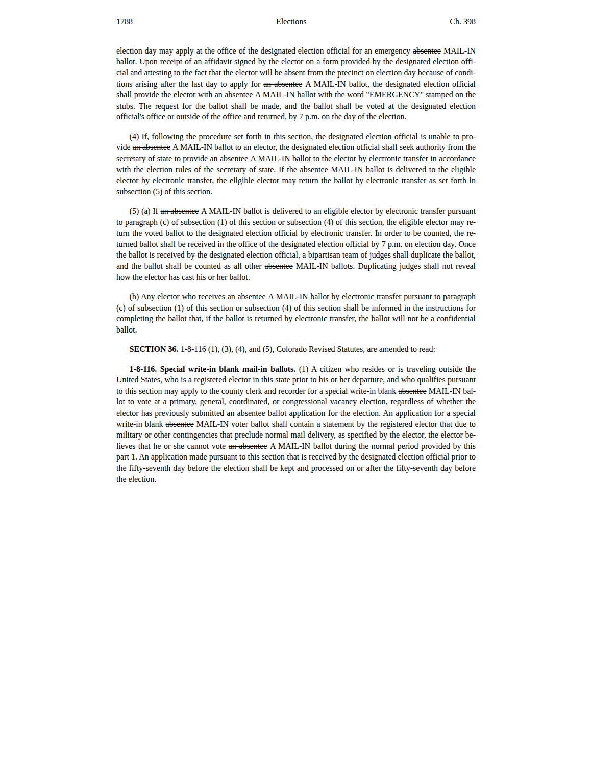1788 Elections Ch. 398
election day may apply at the office of the designated election official for an emergency absentee MAIL-IN ballot. Upon receipt of an affidavit signed by the elector on a form provided by the designated election official and attesting to the fact that the elector will be absent from the precinct on election day because of conditions arising after the last day to apply for an absentee A MAIL-IN ballot, the designated election official shall provide the elector with an absentee A MAIL-IN ballot with the word "EMERGENCY" stamped on the stubs. The request for the ballot shall be made, and the ballot shall be voted at the designated election official's office or outside of the office and returned, by 7 p.m. on the day of the election.
(4) If, following the procedure set forth in this section, the designated election official is unable to provide an absentee A MAIL-IN ballot to an elector, the designated election official shall seek authority from the secretary of state to provide an absentee A MAIL-IN ballot to the elector by electronic transfer in accordance with the election rules of the secretary of state. If the absentee MAIL-IN ballot is delivered to the eligible elector by electronic transfer, the eligible elector may return the ballot by electronic transfer as set forth in subsection (5) of this section.
(5) (a) If an absentee A MAIL-IN ballot is delivered to an eligible elector by electronic transfer pursuant to paragraph (c) of subsection (1) of this section or subsection (4) of this section, the eligible elector may return the voted ballot to the designated election official by electronic transfer. In order to be counted, the returned ballot shall be received in the office of the designated election official by 7 p.m. on election day. Once the ballot is received by the designated election official, a bipartisan team of judges shall duplicate the ballot, and the ballot shall be counted as all other absentee MAIL-IN ballots. Duplicating judges shall not reveal how the elector has cast his or her ballot.
(b) Any elector who receives an absentee A MAIL-IN ballot by electronic transfer pursuant to paragraph (c) of subsection (1) of this section or subsection (4) of this section shall be informed in the instructions for completing the ballot that, if the ballot is returned by electronic transfer, the ballot will not be a confidential ballot.
SECTION 36. 1-8-116 (1), (3), (4), and (5), Colorado Revised Statutes, are amended to read:
1-8-116. Special write-in blank mail-in ballots. (1) A citizen who resides or is traveling outside the United States, who is a registered elector in this state prior to his or her departure, and who qualifies pursuant to this section may apply to the county clerk and recorder for a special write-in blank absentee MAIL-IN ballot to vote at a primary, general, coordinated, or congressional vacancy election, regardless of whether the elector has previously submitted an absentee ballot application for the election. An application for a special write-in blank absentee MAIL-IN voter ballot shall contain a statement by the registered elector that due to military or other contingencies that preclude normal mail delivery, as specified by the elector, the elector believes that he or she cannot vote an absentee A MAIL-IN ballot during the normal period provided by this part 1. An application made pursuant to this section that is received by the designated election official prior to the fifty-seventh day before the election shall be kept and processed on or after the fifty-seventh day before the election.